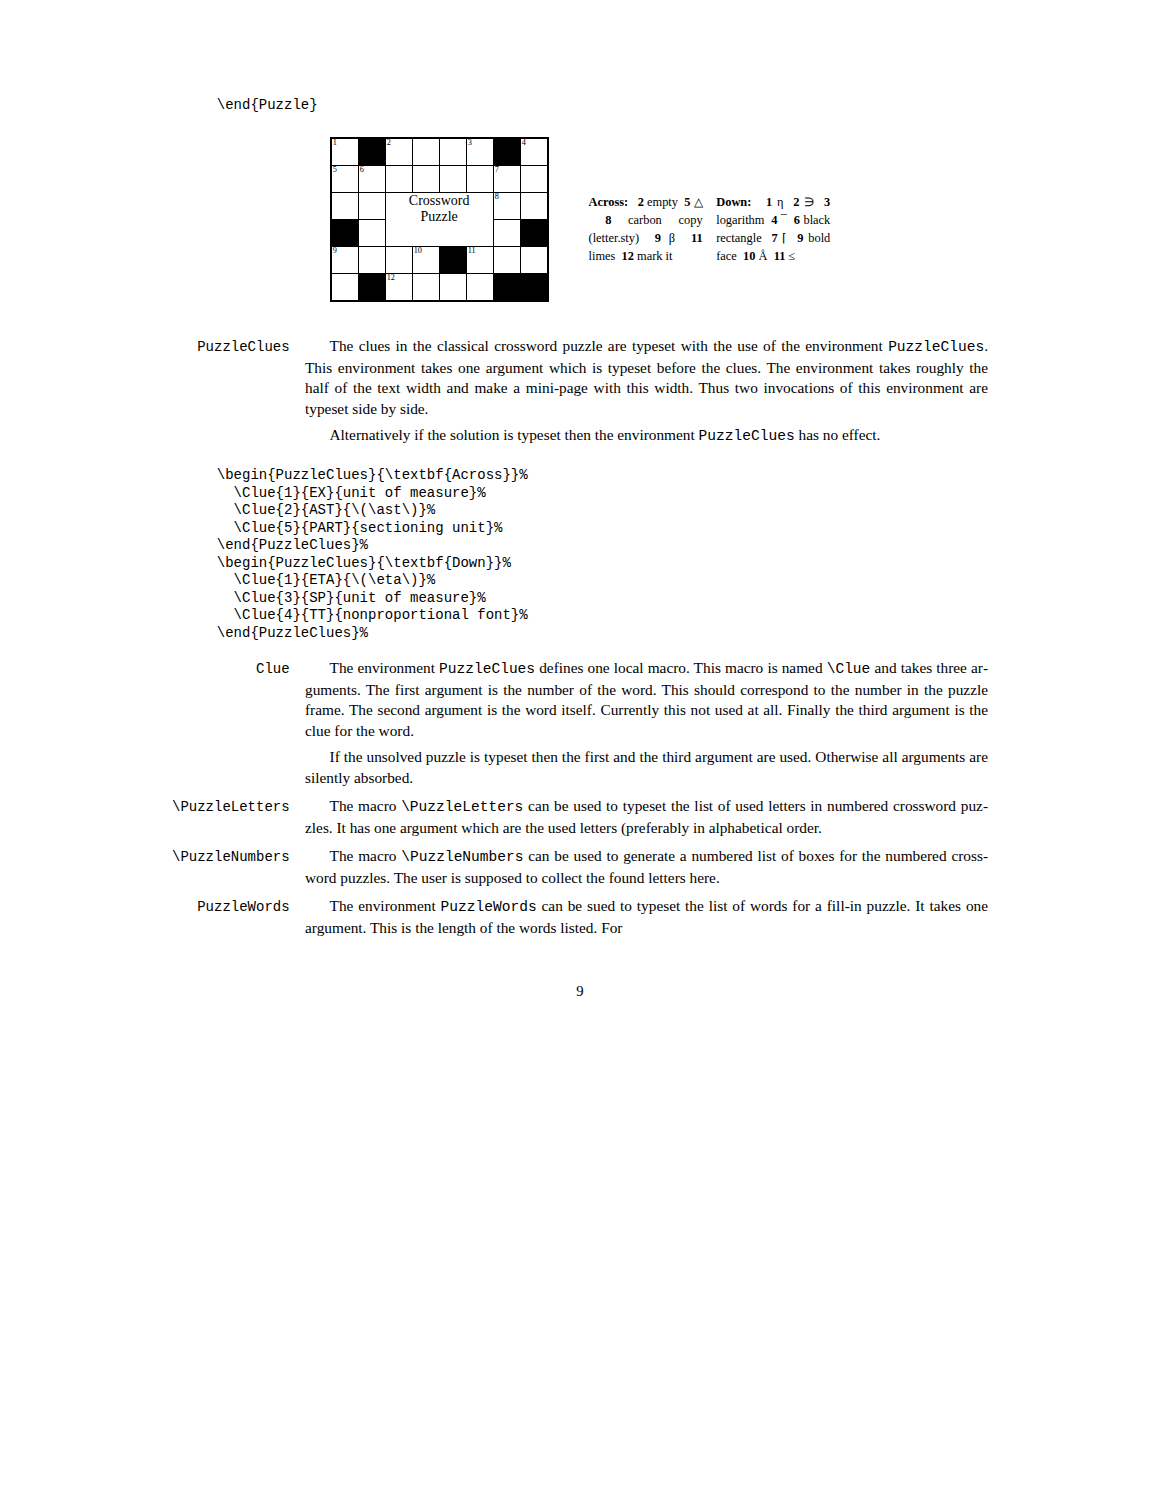\end{Puzzle}
| 1 | | 2 | | | 3 | | 4 |
| 5 | 6 | | | | | 7 | |
| | | Crossword Puzzle | 8 | |
| 9 | | | 10 | | 11 | | |
| | | 12 | | | | | |
Across: 2 empty 5 △ 8 carbon copy (letter.sty) 9 β 11 limes 12 mark it
Down: 1 η 2 ∋ 3 logarithm 4 ¯ 6 black rectangle 7 ⌈ 9 bold face 10 Å 11 ≤
PuzzleClues
The clues in the classical crossword puzzle are typeset with the use of the environment PuzzleClues. This environment takes one argument which is typeset before the clues. The environment takes roughly the half of the text width and make a mini-page with this width. Thus two invocations of this environment are typeset side by side.
Alternatively if the solution is typeset then the environment PuzzleClues has no effect.
\begin{PuzzleClues}{\textbf{Across}}% \Clue{1}{EX}{unit of measure}% \Clue{2}{AST}{\(\ast\)}% \Clue{5}{PART}{sectioning unit}% \end{PuzzleClues}% \begin{PuzzleClues}{\textbf{Down}}% \Clue{1}{ETA}{\(\eta\)}% \Clue{3}{SP}{unit of measure}% \Clue{4}{TT}{nonproportional font}% \end{PuzzleClues}%
Clue
The environment PuzzleClues defines one local macro. This macro is named \Clue and takes three arguments. The first argument is the number of the word. This should correspond to the number in the puzzle frame. The second argument is the word itself. Currently this not used at all. Finally the third argument is the clue for the word.
If the unsolved puzzle is typeset then the first and the third argument are used. Otherwise all arguments are silently absorbed.
\PuzzleLetters
The macro \PuzzleLetters can be used to typeset the list of used letters in numbered crossword puzzles. It has one argument which are the used letters (preferably in alphabetical order.
\PuzzleNumbers
The macro \PuzzleNumbers can be used to generate a numbered list of boxes for the numbered crossword puzzles. The user is supposed to collect the found letters here.
PuzzleWords
The environment PuzzleWords can be sued to typeset the list of words for a fill-in puzzle. It takes one argument. This is the length of the words listed. For
9